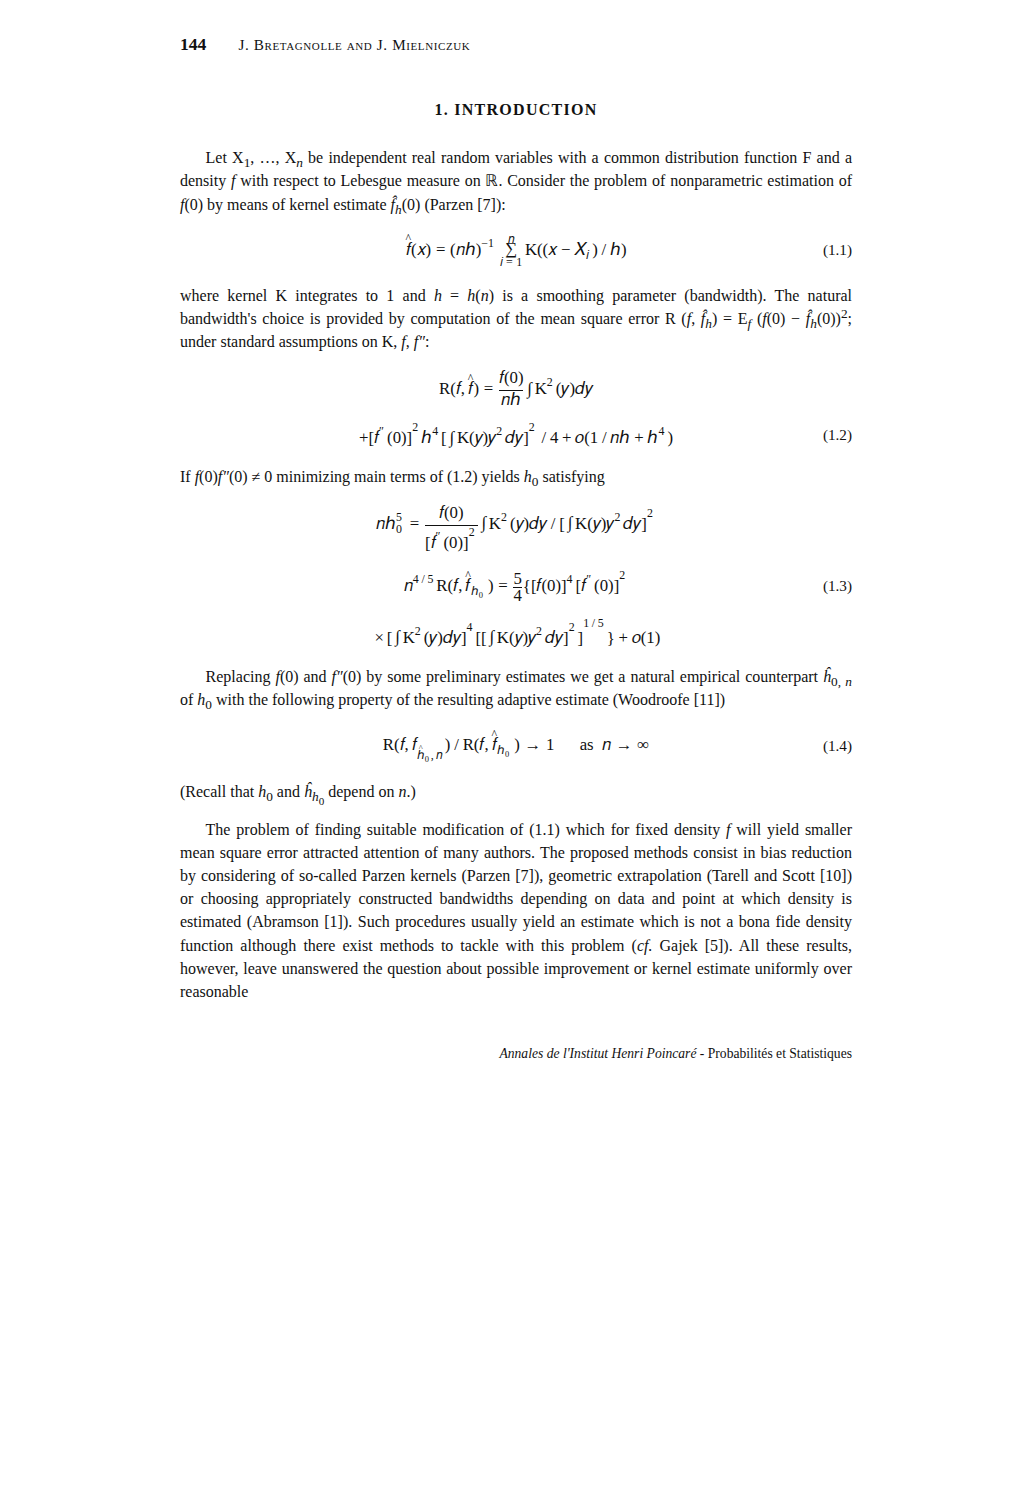144 J. Bretagnolle and J. Mielniczuk
1. INTRODUCTION
Let X1, …, Xn be independent real random variables with a common distribution function F and a density f with respect to Lebesgue measure on ℝ. Consider the problem of nonparametric estimation of f(0) by means of kernel estimate f̂h(0) (Parzen [7]):
f^ (x) = (nh)−1 ∑ i=1 n K ((x−Xi)/h) (1.1)
where kernel K integrates to 1 and h = h(n) is a smoothing parameter (bandwidth). The natural bandwidth's choice is provided by computation of the mean square error R (f, f̂h) = Ef (f(0) − f̂h(0))2; under standard assumptions on K, f, f″:
R (f,f^) = f(0) nh ∫ K2 (y) dy
+ [f″(0)] 2 h4 [ ∫K(y)y2dy ] 2 /4 + o (1/nh+h4) (1.2)
If f(0)f″(0) ≠ 0 minimizing main terms of (1.2) yields h0 satisfying
nh05 = f(0) [f″(0)]2 ∫K2(y)dy / [ ∫K(y)y2dy ] 2
n4/5 R (f,f^h0) = 54 { [f(0)]4 [f″(0)]2 (1.3)
× [∫K2(y)dy] 4 [ [∫K(y)y2dy] 2 ] 1/5 } + o(1)
Replacing f(0) and f″(0) by some preliminary estimates we get a natural empirical counterpart ĥ0, n of h0 with the following property of the resulting adaptive estimate (Woodroofe [11])
R (f,fh^0,n) / R (f,f^h0) → 1 as n→∞ (1.4)
(Recall that h0 and ĥh0 depend on n.)
The problem of finding suitable modification of (1.1) which for fixed density f will yield smaller mean square error attracted attention of many authors. The proposed methods consist in bias reduction by considering of so-called Parzen kernels (Parzen [7]), geometric extrapolation (Tarell and Scott [10]) or choosing appropriately constructed bandwidths depending on data and point at which density is estimated (Abramson [1]). Such procedures usually yield an estimate which is not a bona fide density function although there exist methods to tackle with this problem (cf. Gajek [5]). All these results, however, leave unanswered the question about possible improvement or kernel estimate uniformly over reasonable
Annales de l'Institut Henri Poincaré - Probabilités et Statistiques